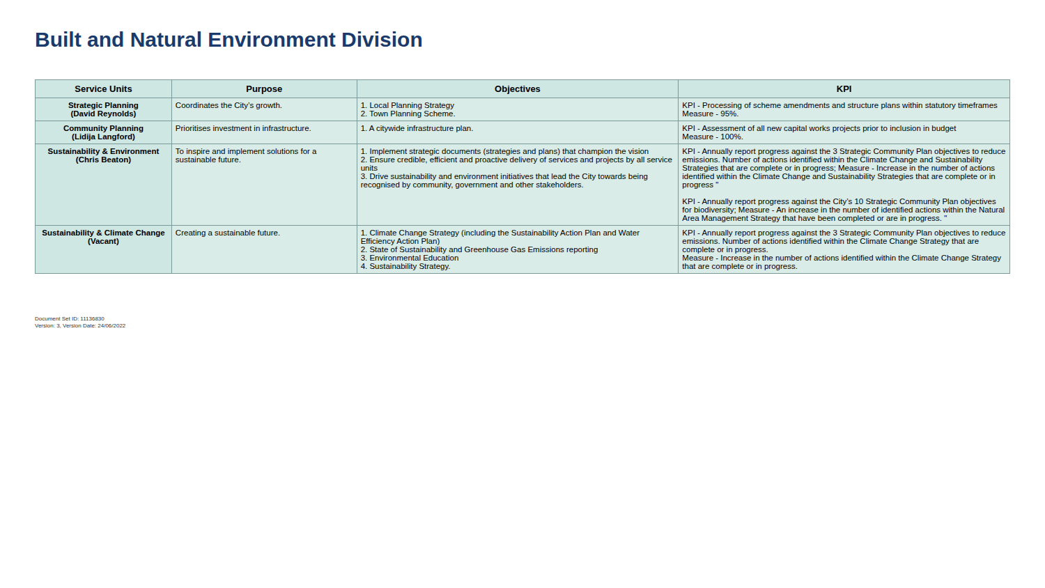Built and Natural Environment Division
| Service Units | Purpose | Objectives | KPI |
| --- | --- | --- | --- |
| Strategic Planning (David Reynolds) | Coordinates the City’s growth. | 1. Local Planning Strategy 2. Town Planning Scheme. | KPI - Processing of scheme amendments and structure plans within statutory timeframes Measure - 95%. |
| Community Planning (Lidija Langford) | Prioritises investment in infrastructure. | 1. A citywide infrastructure plan. | KPI - Assessment of all new capital works projects prior to inclusion in budget Measure - 100%. |
| Sustainability & Environment (Chris Beaton) | To inspire and implement solutions for a sustainable future. | 1. Implement strategic documents (strategies and plans) that champion the vision 2. Ensure credible, efficient and proactive delivery of services and projects by all service units 3. Drive sustainability and environment initiatives that lead the City towards being recognised by community, government and other stakeholders. | KPI - Annually report progress against the 3 Strategic Community Plan objectives to reduce emissions. Number of actions identified within the Climate Change and Sustainability Strategies that are complete or in progress; Measure - Increase in the number of actions identified within the Climate Change and Sustainability Strategies that are complete or in progress " KPI - Annually report progress against the City’s 10 Strategic Community Plan objectives for biodiversity; Measure - An increase in the number of identified actions within the Natural Area Management Strategy that have been completed or are in progress. " |
| Sustainability & Climate Change (Vacant) | Creating a sustainable future. | 1. Climate Change Strategy (including the Sustainability Action Plan and Water Efficiency Action Plan) 2. State of Sustainability and Greenhouse Gas Emissions reporting 3. Environmental Education 4. Sustainability Strategy. | KPI - Annually report progress against the 3 Strategic Community Plan objectives to reduce emissions. Number of actions identified within the Climate Change Strategy that are complete or in progress. Measure - Increase in the number of actions identified within the Climate Change Strategy that are complete or in progress. |
Document Set ID: 11136830
Version: 3, Version Date: 24/06/2022